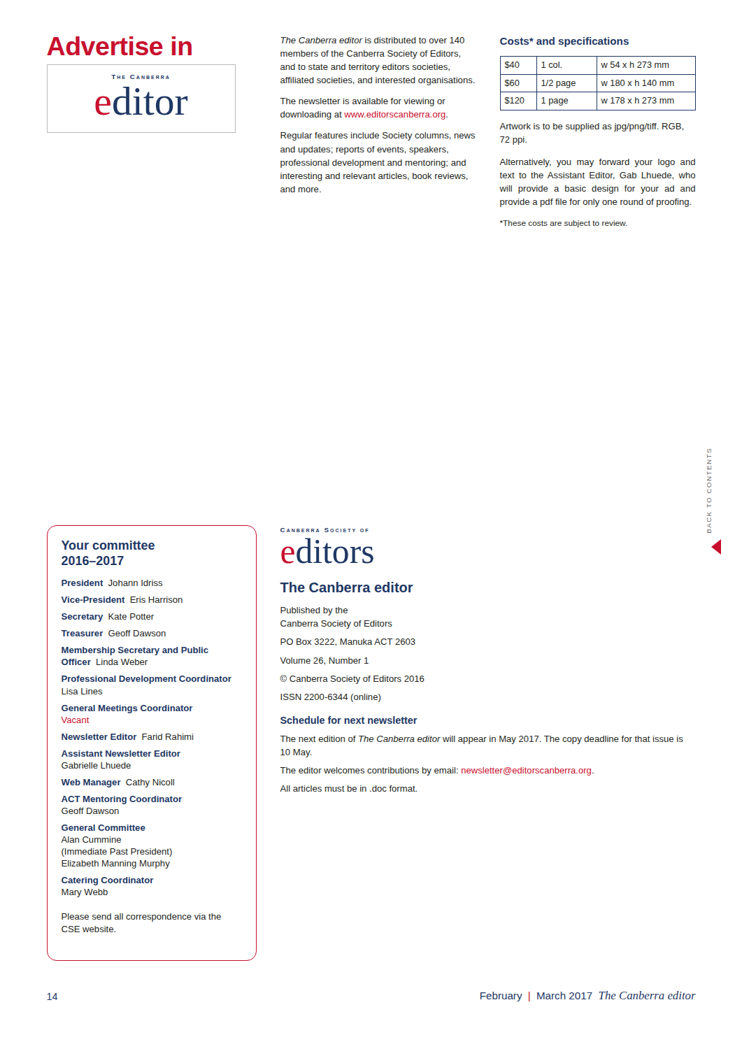Advertise in
The Canberra
editor
The Canberra editor is distributed to over 140 members of the Canberra Society of Editors, and to state and territory editors societies, affiliated societies, and interested organisations.
The newsletter is available for viewing or downloading at www.editorscanberra.org.
Regular features include Society columns, news and updates; reports of events, speakers, professional development and mentoring; and interesting and relevant articles, book reviews, and more.
Costs* and specifications
| $40 | 1 col. | w 54 x h 273 mm |
| $60 | 1/2 page | w 180 x h 140 mm |
| $120 | 1 page | w 178 x h 273 mm |
Artwork is to be supplied as jpg/png/tiff. RGB, 72 ppi.
Alternatively, you may forward your logo and text to the Assistant Editor, Gab Lhuede, who will provide a basic design for your ad and provide a pdf file for only one round of proofing.
*These costs are subject to review.
Back to contents
Your committee
2016–2017
President Johann Idriss
Vice-President Eris Harrison
Secretary Kate Potter
Treasurer Geoff Dawson
Membership Secretary and Public Officer Linda Weber
Professional Development Coordinator Lisa Lines
General Meetings Coordinator
Vacant
Newsletter Editor Farid Rahimi
Assistant Newsletter Editor
Gabrielle Lhuede
Web Manager Cathy Nicoll
ACT Mentoring Coordinator
Geoff Dawson
General Committee
Alan Cummine
(Immediate Past President)
Elizabeth Manning Murphy
Catering Coordinator
Mary Webb
Please send all correspondence via the CSE website.
Canberra Society of
editors
The Canberra editor
Published by the
Canberra Society of Editors
PO Box 3222, Manuka ACT 2603
Volume 26, Number 1
© Canberra Society of Editors 2016
ISSN 2200-6344 (online)
Schedule for next newsletter
The next edition of The Canberra editor will appear in May 2017. The copy deadline for that issue is 10 May.
The editor welcomes contributions by email: newsletter@editorscanberra.org.
All articles must be in .doc format.
14
February | March 2017 The Canberra editor